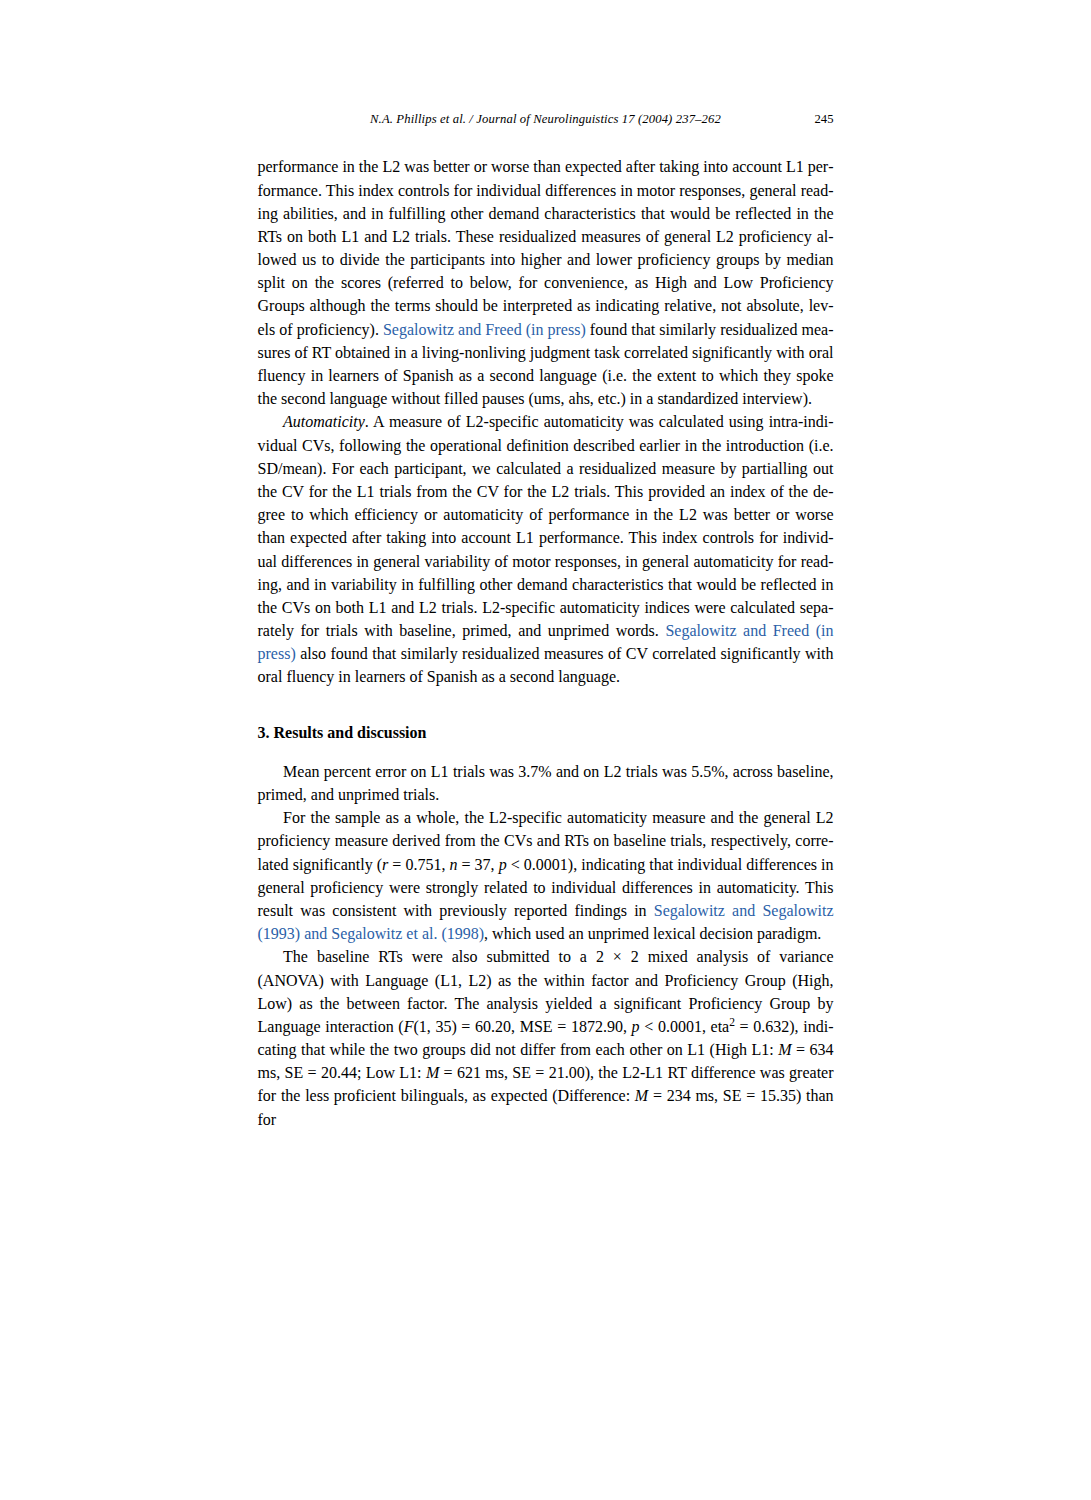N.A. Phillips et al. / Journal of Neurolinguistics 17 (2004) 237–262 245
performance in the L2 was better or worse than expected after taking into account L1 performance. This index controls for individual differences in motor responses, general reading abilities, and in fulfilling other demand characteristics that would be reflected in the RTs on both L1 and L2 trials. These residualized measures of general L2 proficiency allowed us to divide the participants into higher and lower proficiency groups by median split on the scores (referred to below, for convenience, as High and Low Proficiency Groups although the terms should be interpreted as indicating relative, not absolute, levels of proficiency). Segalowitz and Freed (in press) found that similarly residualized measures of RT obtained in a living-nonliving judgment task correlated significantly with oral fluency in learners of Spanish as a second language (i.e. the extent to which they spoke the second language without filled pauses (ums, ahs, etc.) in a standardized interview).
Automaticity. A measure of L2-specific automaticity was calculated using intra-individual CVs, following the operational definition described earlier in the introduction (i.e. SD/mean). For each participant, we calculated a residualized measure by partialling out the CV for the L1 trials from the CV for the L2 trials. This provided an index of the degree to which efficiency or automaticity of performance in the L2 was better or worse than expected after taking into account L1 performance. This index controls for individual differences in general variability of motor responses, in general automaticity for reading, and in variability in fulfilling other demand characteristics that would be reflected in the CVs on both L1 and L2 trials. L2-specific automaticity indices were calculated separately for trials with baseline, primed, and unprimed words. Segalowitz and Freed (in press) also found that similarly residualized measures of CV correlated significantly with oral fluency in learners of Spanish as a second language.
3. Results and discussion
Mean percent error on L1 trials was 3.7% and on L2 trials was 5.5%, across baseline, primed, and unprimed trials.
For the sample as a whole, the L2-specific automaticity measure and the general L2 proficiency measure derived from the CVs and RTs on baseline trials, respectively, correlated significantly (r = 0.751, n = 37, p < 0.0001), indicating that individual differences in general proficiency were strongly related to individual differences in automaticity. This result was consistent with previously reported findings in Segalowitz and Segalowitz (1993) and Segalowitz et al. (1998), which used an unprimed lexical decision paradigm.
The baseline RTs were also submitted to a 2 × 2 mixed analysis of variance (ANOVA) with Language (L1, L2) as the within factor and Proficiency Group (High, Low) as the between factor. The analysis yielded a significant Proficiency Group by Language interaction (F(1, 35) = 60.20, MSE = 1872.90, p < 0.0001, eta2 = 0.632), indicating that while the two groups did not differ from each other on L1 (High L1: M = 634 ms, SE = 20.44; Low L1: M = 621 ms, SE = 21.00), the L2-L1 RT difference was greater for the less proficient bilinguals, as expected (Difference: M = 234 ms, SE = 15.35) than for